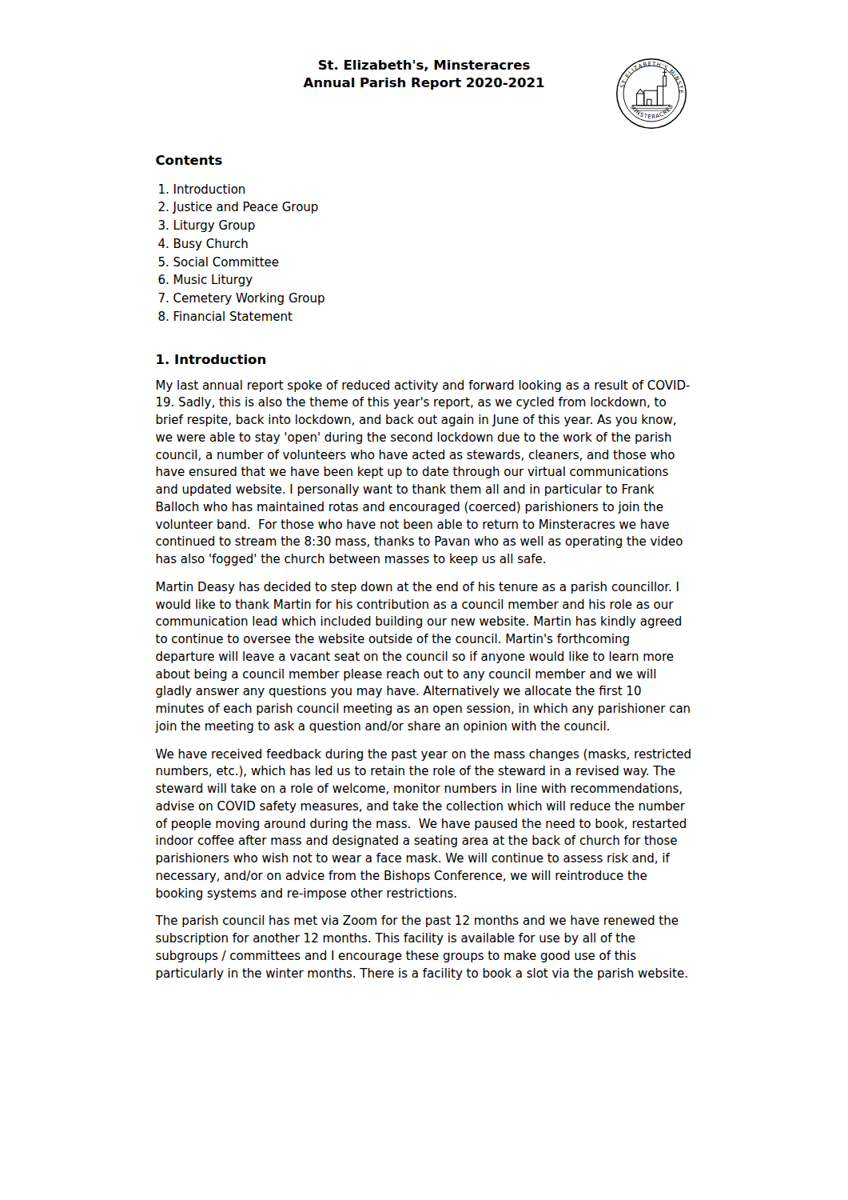ST ELIZABETH'S MINSTERACRES MINSTERACRES
St. Elizabeth's, Minsteracres
Annual Parish Report 2020-2021
Contents
Introduction
Justice and Peace Group
Liturgy Group
Busy Church
Social Committee
Music Liturgy
Cemetery Working Group
Financial Statement
1. Introduction
My last annual report spoke of reduced activity and forward looking as a result of COVID-19. Sadly, this is also the theme of this year's report, as we cycled from lockdown, to brief respite, back into lockdown, and back out again in June of this year. As you know, we were able to stay 'open' during the second lockdown due to the work of the parish council, a number of volunteers who have acted as stewards, cleaners, and those who have ensured that we have been kept up to date through our virtual communications and updated website. I personally want to thank them all and in particular to Frank Balloch who has maintained rotas and encouraged (coerced) parishioners to join the volunteer band. For those who have not been able to return to Minsteracres we have continued to stream the 8:30 mass, thanks to Pavan who as well as operating the video has also 'fogged' the church between masses to keep us all safe.
Martin Deasy has decided to step down at the end of his tenure as a parish councillor. I would like to thank Martin for his contribution as a council member and his role as our communication lead which included building our new website. Martin has kindly agreed to continue to oversee the website outside of the council. Martin's forthcoming departure will leave a vacant seat on the council so if anyone would like to learn more about being a council member please reach out to any council member and we will gladly answer any questions you may have. Alternatively we allocate the first 10 minutes of each parish council meeting as an open session, in which any parishioner can join the meeting to ask a question and/or share an opinion with the council.
We have received feedback during the past year on the mass changes (masks, restricted numbers, etc.), which has led us to retain the role of the steward in a revised way. The steward will take on a role of welcome, monitor numbers in line with recommendations, advise on COVID safety measures, and take the collection which will reduce the number of people moving around during the mass. We have paused the need to book, restarted indoor coffee after mass and designated a seating area at the back of church for those parishioners who wish not to wear a face mask. We will continue to assess risk and, if necessary, and/or on advice from the Bishops Conference, we will reintroduce the booking systems and re-impose other restrictions.
The parish council has met via Zoom for the past 12 months and we have renewed the subscription for another 12 months. This facility is available for use by all of the subgroups / committees and I encourage these groups to make good use of this particularly in the winter months. There is a facility to book a slot via the parish website.